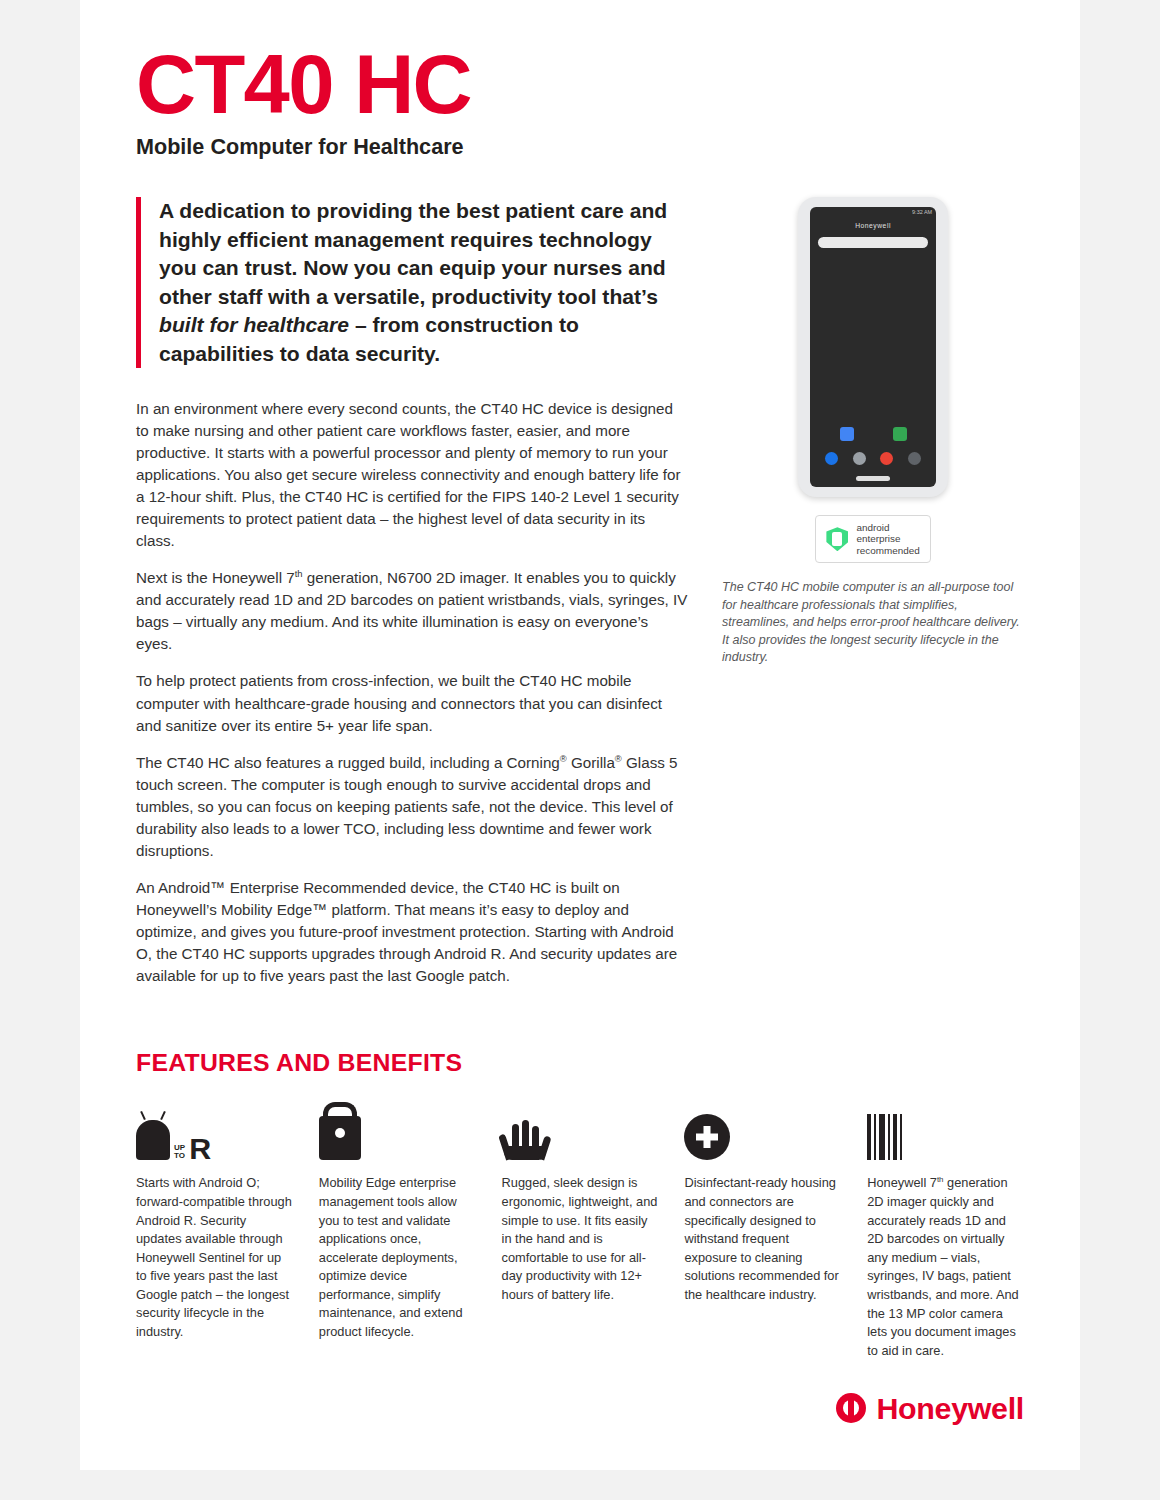CT40 HC
Mobile Computer for Healthcare
A dedication to providing the best patient care and highly efficient management requires technology you can trust. Now you can equip your nurses and other staff with a versatile, productivity tool that’s built for healthcare – from construction to capabilities to data security.
In an environment where every second counts, the CT40 HC device is designed to make nursing and other patient care workflows faster, easier, and more productive. It starts with a powerful processor and plenty of memory to run your applications. You also get secure wireless connectivity and enough battery life for a 12-hour shift. Plus, the CT40 HC is certified for the FIPS 140-2 Level 1 security requirements to protect patient data – the highest level of data security in its class.
Next is the Honeywell 7th generation, N6700 2D imager. It enables you to quickly and accurately read 1D and 2D barcodes on patient wristbands, vials, syringes, IV bags – virtually any medium. And its white illumination is easy on everyone’s eyes.
To help protect patients from cross-infection, we built the CT40 HC mobile computer with healthcare-grade housing and connectors that you can disinfect and sanitize over its entire 5+ year life span.
The CT40 HC also features a rugged build, including a Corning® Gorilla® Glass 5 touch screen. The computer is tough enough to survive accidental drops and tumbles, so you can focus on keeping patients safe, not the device. This level of durability also leads to a lower TCO, including less downtime and fewer work disruptions.
An Android™ Enterprise Recommended device, the CT40 HC is built on Honeywell’s Mobility Edge™ platform. That means it’s easy to deploy and optimize, and gives you future-proof investment protection. Starting with Android O, the CT40 HC supports upgrades through Android R. And security updates are available for up to five years past the last Google patch.
9:32 AM
Honeywell
android
enterprise
recommended
The CT40 HC mobile computer is an all-purpose tool for healthcare professionals that simplifies, streamlines, and helps error-proof healthcare delivery. It also provides the longest security lifecycle in the industry.
FEATURES AND BENEFITS
UP
TO
R
Starts with Android O; forward-compatible through Android R. Security updates available through Honeywell Sentinel for up to five years past the last Google patch – the longest security lifecycle in the industry.
Mobility Edge enterprise management tools allow you to test and validate applications once, accelerate deployments, optimize device performance, simplify maintenance, and extend product lifecycle.
Rugged, sleek design is ergonomic, lightweight, and simple to use. It fits easily in the hand and is comfortable to use for all-day productivity with 12+ hours of battery life.
Disinfectant-ready housing and connectors are specifically designed to withstand frequent exposure to cleaning solutions recommended for the healthcare industry.
Honeywell 7th generation 2D imager quickly and accurately reads 1D and 2D barcodes on virtually any medium – vials, syringes, IV bags, patient wristbands, and more. And the 13 MP color camera lets you document images to aid in care.
Honeywell